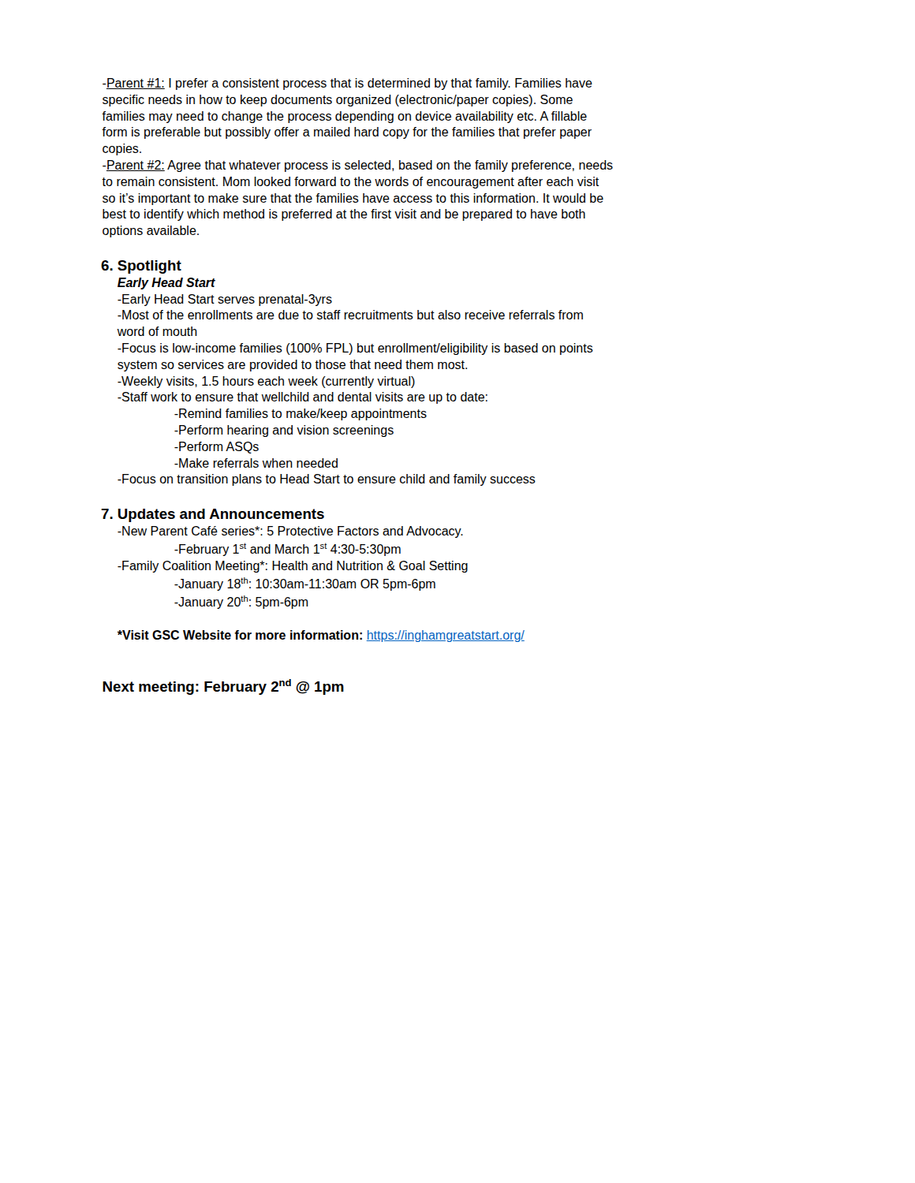-Parent #1: I prefer a consistent process that is determined by that family. Families have specific needs in how to keep documents organized (electronic/paper copies). Some families may need to change the process depending on device availability etc. A fillable form is preferable but possibly offer a mailed hard copy for the families that prefer paper copies.
-Parent #2: Agree that whatever process is selected, based on the family preference, needs to remain consistent. Mom looked forward to the words of encouragement after each visit so it’s important to make sure that the families have access to this information. It would be best to identify which method is preferred at the first visit and be prepared to have both options available.
Spotlight
Early Head Start
-Early Head Start serves prenatal-3yrs
-Most of the enrollments are due to staff recruitments but also receive referrals from word of mouth
-Focus is low-income families (100% FPL) but enrollment/eligibility is based on points system so services are provided to those that need them most.
-Weekly visits, 1.5 hours each week (currently virtual)
-Staff work to ensure that wellchild and dental visits are up to date:
-Remind families to make/keep appointments
-Perform hearing and vision screenings
-Perform ASQs
-Make referrals when needed
-Focus on transition plans to Head Start to ensure child and family success
Updates and Announcements
-New Parent Café series*: 5 Protective Factors and Advocacy.
-February 1st and March 1st 4:30-5:30pm
-Family Coalition Meeting*: Health and Nutrition & Goal Setting
-January 18th: 10:30am-11:30am OR 5pm-6pm
-January 20th: 5pm-6pm
*Visit GSC Website for more information: https://inghamgreatstart.org/
Next meeting: February 2nd @ 1pm